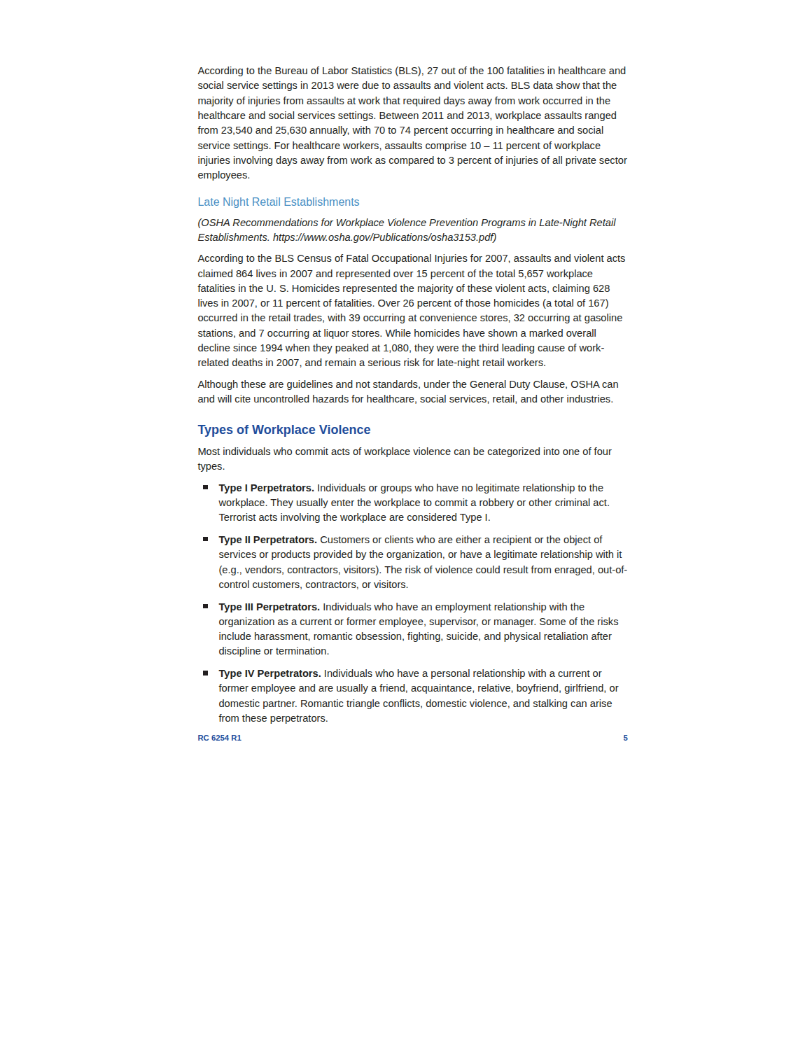According to the Bureau of Labor Statistics (BLS), 27 out of the 100 fatalities in healthcare and social service settings in 2013 were due to assaults and violent acts. BLS data show that the majority of injuries from assaults at work that required days away from work occurred in the healthcare and social services settings. Between 2011 and 2013, workplace assaults ranged from 23,540 and 25,630 annually, with 70 to 74 percent occurring in healthcare and social service settings. For healthcare workers, assaults comprise 10 – 11 percent of workplace injuries involving days away from work as compared to 3 percent of injuries of all private sector employees.
Late Night Retail Establishments
(OSHA Recommendations for Workplace Violence Prevention Programs in Late-Night Retail Establishments. https://www.osha.gov/Publications/osha3153.pdf)
According to the BLS Census of Fatal Occupational Injuries for 2007, assaults and violent acts claimed 864 lives in 2007 and represented over 15 percent of the total 5,657 workplace fatalities in the U. S. Homicides represented the majority of these violent acts, claiming 628 lives in 2007, or 11 percent of fatalities. Over 26 percent of those homicides (a total of 167) occurred in the retail trades, with 39 occurring at convenience stores, 32 occurring at gasoline stations, and 7 occurring at liquor stores. While homicides have shown a marked overall decline since 1994 when they peaked at 1,080, they were the third leading cause of work-related deaths in 2007, and remain a serious risk for late-night retail workers.
Although these are guidelines and not standards, under the General Duty Clause, OSHA can and will cite uncontrolled hazards for healthcare, social services, retail, and other industries.
Types of Workplace Violence
Most individuals who commit acts of workplace violence can be categorized into one of four types.
Type I Perpetrators. Individuals or groups who have no legitimate relationship to the workplace. They usually enter the workplace to commit a robbery or other criminal act. Terrorist acts involving the workplace are considered Type I.
Type II Perpetrators. Customers or clients who are either a recipient or the object of services or products provided by the organization, or have a legitimate relationship with it (e.g., vendors, contractors, visitors). The risk of violence could result from enraged, out-of-control customers, contractors, or visitors.
Type III Perpetrators. Individuals who have an employment relationship with the organization as a current or former employee, supervisor, or manager. Some of the risks include harassment, romantic obsession, fighting, suicide, and physical retaliation after discipline or termination.
Type IV Perpetrators. Individuals who have a personal relationship with a current or former employee and are usually a friend, acquaintance, relative, boyfriend, girlfriend, or domestic partner. Romantic triangle conflicts, domestic violence, and stalking can arise from these perpetrators.
RC 6254 R1 5